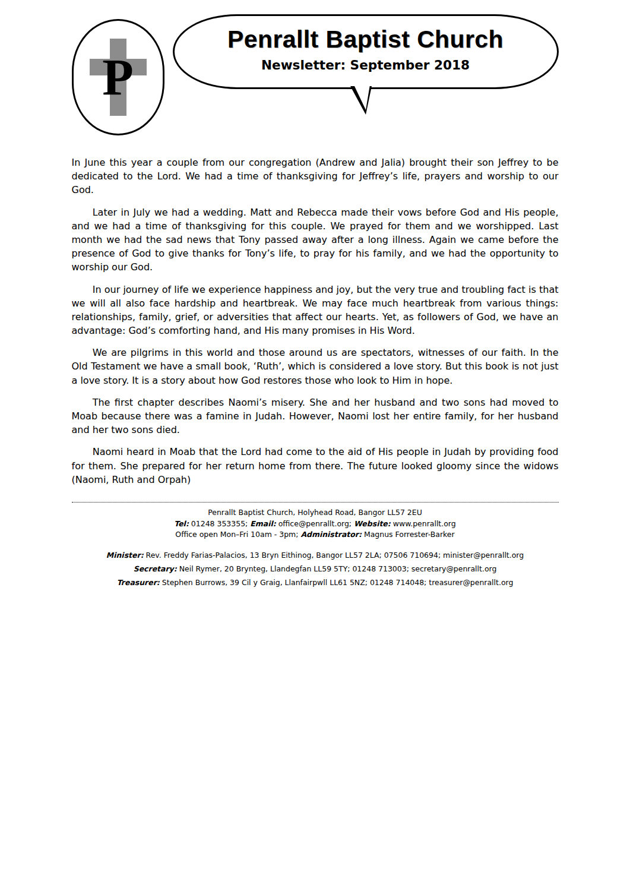P
Penrallt Baptist Church
Newsletter: September 2018
In June this year a couple from our congregation (Andrew and Jalia) brought their son Jeffrey to be dedicated to the Lord. We had a time of thanksgiving for Jeffrey’s life, prayers and worship to our God.
Later in July we had a wedding. Matt and Rebecca made their vows before God and His people, and we had a time of thanksgiving for this couple. We prayed for them and we worshipped. Last month we had the sad news that Tony passed away after a long illness. Again we came before the presence of God to give thanks for Tony’s life, to pray for his family, and we had the opportunity to worship our God.
In our journey of life we experience happiness and joy, but the very true and troubling fact is that we will all also face hardship and heartbreak. We may face much heartbreak from various things: relationships, family, grief, or adversities that affect our hearts. Yet, as followers of God, we have an advantage: God’s comforting hand, and His many promises in His Word.
We are pilgrims in this world and those around us are spectators, witnesses of our faith. In the Old Testament we have a small book, ‘Ruth’, which is considered a love story. But this book is not just a love story. It is a story about how God restores those who look to Him in hope.
The first chapter describes Naomi’s misery. She and her husband and two sons had moved to Moab because there was a famine in Judah. However, Naomi lost her entire family, for her husband and her two sons died.
Naomi heard in Moab that the Lord had come to the aid of His people in Judah by providing food for them. She prepared for her return home from there. The future looked gloomy since the widows (Naomi, Ruth and Orpah)
Penrallt Baptist Church, Holyhead Road, Bangor LL57 2EU Tel: 01248 353355; Email: office@penrallt.org; Website: www.penrallt.org Office open Mon–Fri 10am - 3pm; Administrator: Magnus Forrester-Barker
Minister: Rev. Freddy Farias-Palacios, 13 Bryn Eithinog, Bangor LL57 2LA; 07506 710694; minister@penrallt.org
Secretary: Neil Rymer, 20 Brynteg, Llandegfan LL59 5TY; 01248 713003; secretary@penrallt.org
Treasurer: Stephen Burrows, 39 Cil y Graig, Llanfairpwll LL61 5NZ; 01248 714048; treasurer@penrallt.org